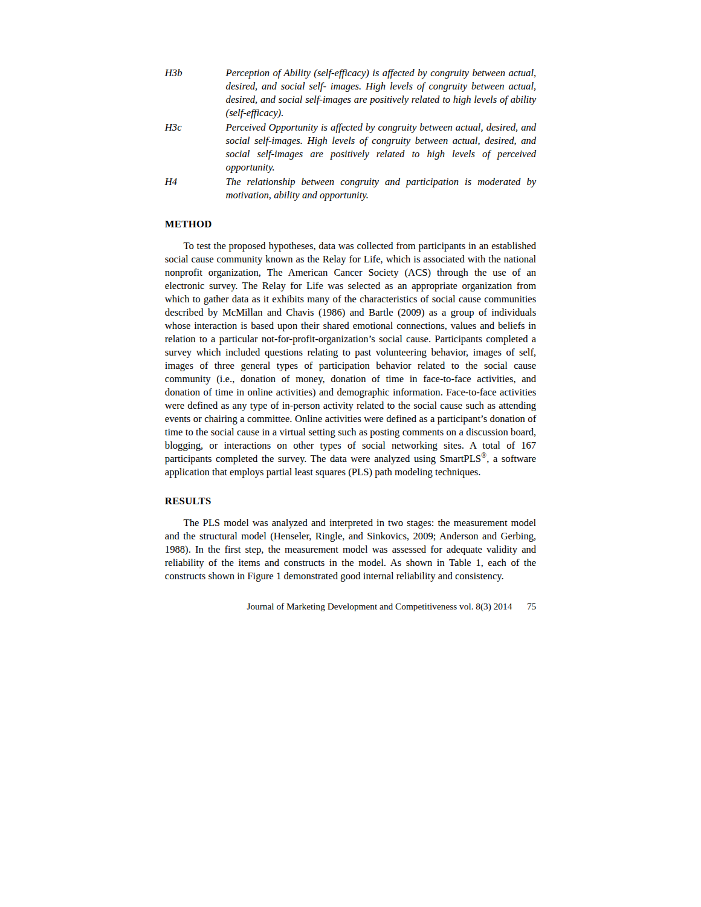H3b
Perception of Ability (self-efficacy) is affected by congruity between actual, desired, and social self- images. High levels of congruity between actual, desired, and social self-images are positively related to high levels of ability (self-efficacy).
H3c
Perceived Opportunity is affected by congruity between actual, desired, and social self-images. High levels of congruity between actual, desired, and social self-images are positively related to high levels of perceived opportunity.
H4
The relationship between congruity and participation is moderated by motivation, ability and opportunity.
METHOD
To test the proposed hypotheses, data was collected from participants in an established social cause community known as the Relay for Life, which is associated with the national nonprofit organization, The American Cancer Society (ACS) through the use of an electronic survey. The Relay for Life was selected as an appropriate organization from which to gather data as it exhibits many of the characteristics of social cause communities described by McMillan and Chavis (1986) and Bartle (2009) as a group of individuals whose interaction is based upon their shared emotional connections, values and beliefs in relation to a particular not-for-profit-organization’s social cause. Participants completed a survey which included questions relating to past volunteering behavior, images of self, images of three general types of participation behavior related to the social cause community (i.e., donation of money, donation of time in face-to-face activities, and donation of time in online activities) and demographic information. Face-to-face activities were defined as any type of in-person activity related to the social cause such as attending events or chairing a committee. Online activities were defined as a participant’s donation of time to the social cause in a virtual setting such as posting comments on a discussion board, blogging, or interactions on other types of social networking sites. A total of 167 participants completed the survey. The data were analyzed using SmartPLS®, a software application that employs partial least squares (PLS) path modeling techniques.
RESULTS
The PLS model was analyzed and interpreted in two stages: the measurement model and the structural model (Henseler, Ringle, and Sinkovics, 2009; Anderson and Gerbing, 1988). In the first step, the measurement model was assessed for adequate validity and reliability of the items and constructs in the model. As shown in Table 1, each of the constructs shown in Figure 1 demonstrated good internal reliability and consistency.
Journal of Marketing Development and Competitiveness vol. 8(3) 201475